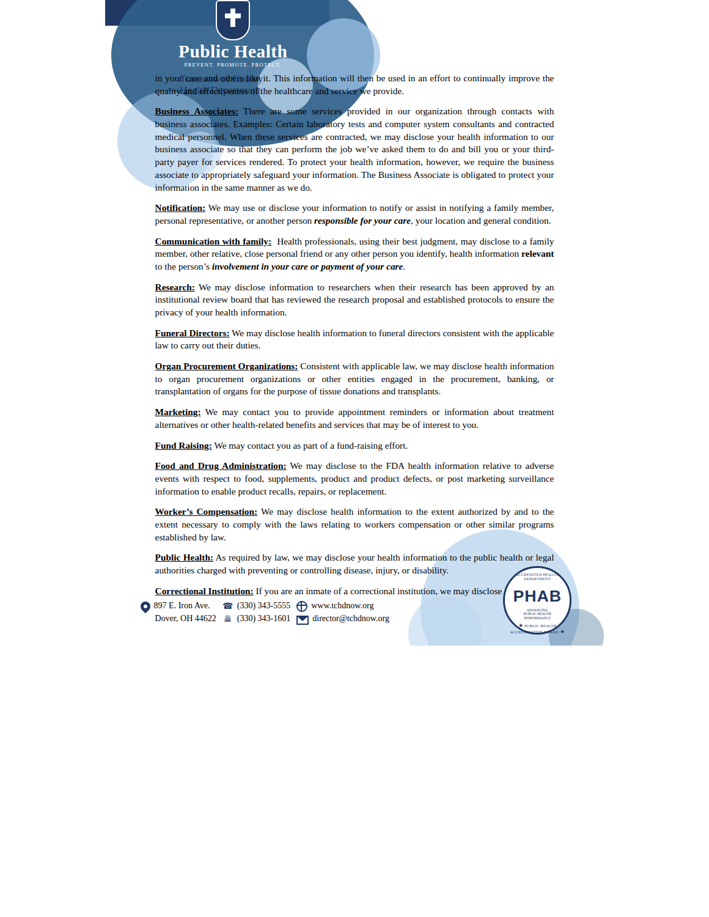Public Health
Prevent. Promote. Protect.
Tuscarawas County
Health Department
in your case and others like it. This information will then be used in an effort to continually improve the quality and effectiveness of the healthcare and service we provide.
Business Associates: There are some services provided in our organization through contacts with business associates. Examples: Certain laboratory tests and computer system consultants and contracted medical personnel. When these services are contracted, we may disclose your health information to our business associate so that they can perform the job we’ve asked them to do and bill you or your third-party payer for services rendered. To protect your health information, however, we require the business associate to appropriately safeguard your information. The Business Associate is obligated to protect your information in the same manner as we do.
Notification: We may use or disclose your information to notify or assist in notifying a family member, personal representative, or another person responsible for your care, your location and general condition.
Communication with family: Health professionals, using their best judgment, may disclose to a family member, other relative, close personal friend or any other person you identify, health information relevant to the person’s involvement in your care or payment of your care.
Research: We may disclose information to researchers when their research has been approved by an institutional review board that has reviewed the research proposal and established protocols to ensure the privacy of your health information.
Funeral Directors: We may disclose health information to funeral directors consistent with the applicable law to carry out their duties.
Organ Procurement Organizations: Consistent with applicable law, we may disclose health information to organ procurement organizations or other entities engaged in the procurement, banking, or transplantation of organs for the purpose of tissue donations and transplants.
Marketing: We may contact you to provide appointment reminders or information about treatment alternatives or other health-related benefits and services that may be of interest to you.
Fund Raising: We may contact you as part of a fund-raising effort.
Food and Drug Administration: We may disclose to the FDA health information relative to adverse events with respect to food, supplements, product and product defects, or post marketing surveillance information to enable product recalls, repairs, or replacement.
Worker’s Compensation: We may disclose health information to the extent authorized by and to the extent necessary to comply with the laws relating to workers compensation or other similar programs established by law.
Public Health: As required by law, we may disclose your health information to the public health or legal authorities charged with preventing or controlling disease, injury, or disability.
Correctional Institution: If you are an inmate of a correctional institution, we may disclose to
| 897 E. Iron Ave. | ☎ (330) 343-5555 | www.tchdnow.org |
| Dover, OH 44622 | 🖶 (330) 343-1601 | director@tchdnow.org |
Accredited Health Department
PHAB
Advancing
public health
performance
★ Public Health Accreditation Board ★